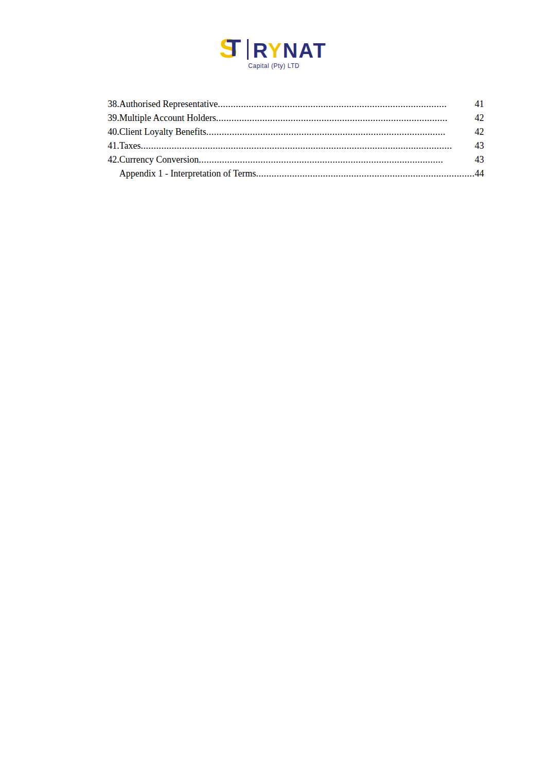S T
RYNAT
Capital (Pty) LTD
| 38. | Authorised Representative ......................................................................................... | 41 |
| 39. | Multiple Account Holders .......................................................................................... | 42 |
| 40. | Client Loyalty Benefits ............................................................................................. | 42 |
| 41. | Taxes ......................................................................................................................... | 43 |
| 42. | Currency Conversion ............................................................................................... | 43 |
| | Appendix 1 - Interpretation of Terms ..................................................................................... | 44 |